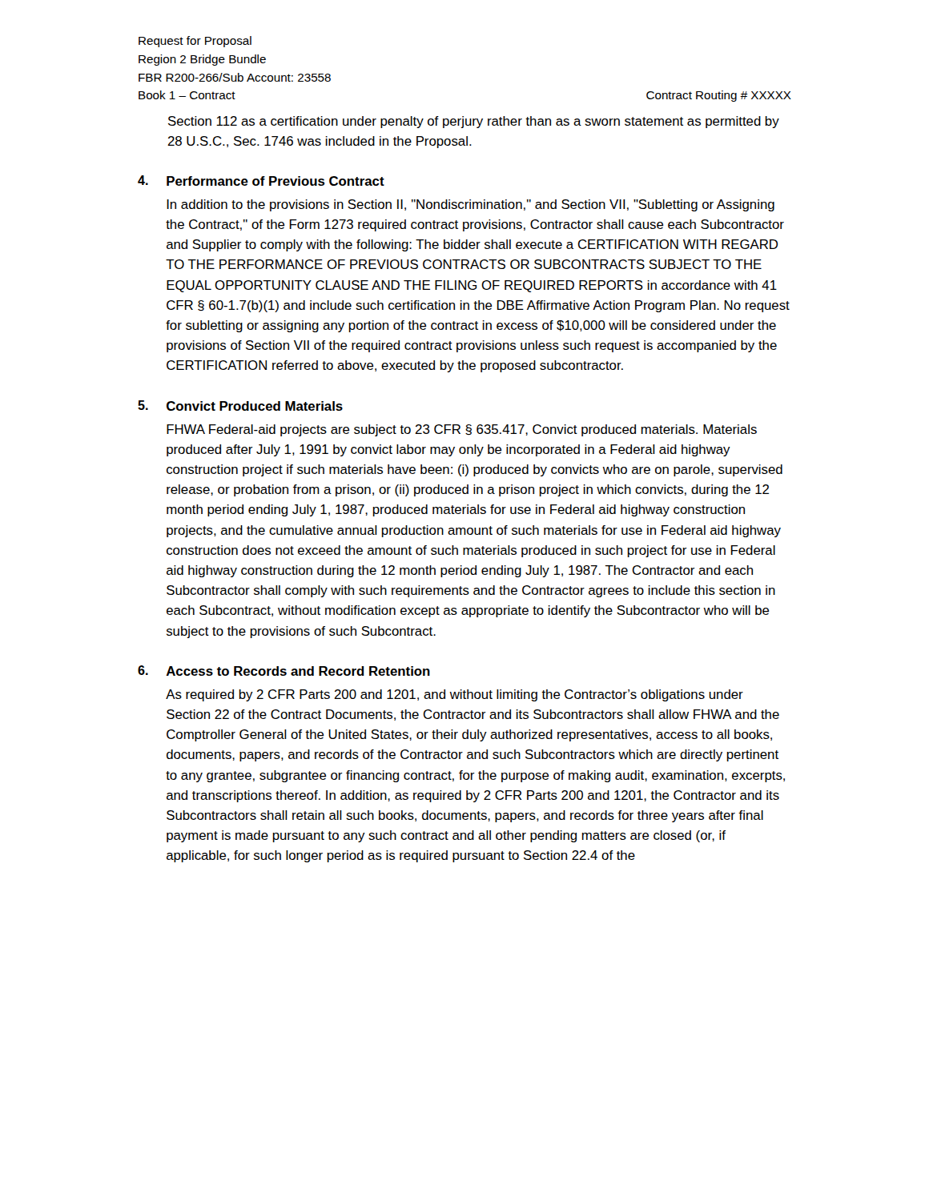Request for Proposal
Region 2 Bridge Bundle
FBR R200-266/Sub Account: 23558
Book 1 – Contract Contract Routing # XXXXX
Section 112 as a certification under penalty of perjury rather than as a sworn statement as permitted by 28 U.S.C., Sec. 1746 was included in the Proposal.
Performance of Previous Contract
In addition to the provisions in Section II, "Nondiscrimination," and Section VII, "Subletting or Assigning the Contract," of the Form 1273 required contract provisions, Contractor shall cause each Subcontractor and Supplier to comply with the following: The bidder shall execute a CERTIFICATION WITH REGARD TO THE PERFORMANCE OF PREVIOUS CONTRACTS OR SUBCONTRACTS SUBJECT TO THE EQUAL OPPORTUNITY CLAUSE AND THE FILING OF REQUIRED REPORTS in accordance with 41 CFR § 60-1.7(b)(1) and include such certification in the DBE Affirmative Action Program Plan. No request for subletting or assigning any portion of the contract in excess of $10,000 will be considered under the provisions of Section VII of the required contract provisions unless such request is accompanied by the CERTIFICATION referred to above, executed by the proposed subcontractor.
Convict Produced Materials
FHWA Federal-aid projects are subject to 23 CFR § 635.417, Convict produced materials. Materials produced after July 1, 1991 by convict labor may only be incorporated in a Federal aid highway construction project if such materials have been: (i) produced by convicts who are on parole, supervised release, or probation from a prison, or (ii) produced in a prison project in which convicts, during the 12 month period ending July 1, 1987, produced materials for use in Federal aid highway construction projects, and the cumulative annual production amount of such materials for use in Federal aid highway construction does not exceed the amount of such materials produced in such project for use in Federal aid highway construction during the 12 month period ending July 1, 1987. The Contractor and each Subcontractor shall comply with such requirements and the Contractor agrees to include this section in each Subcontract, without modification except as appropriate to identify the Subcontractor who will be subject to the provisions of such Subcontract.
Access to Records and Record Retention
As required by 2 CFR Parts 200 and 1201, and without limiting the Contractor’s obligations under Section 22 of the Contract Documents, the Contractor and its Subcontractors shall allow FHWA and the Comptroller General of the United States, or their duly authorized representatives, access to all books, documents, papers, and records of the Contractor and such Subcontractors which are directly pertinent to any grantee, subgrantee or financing contract, for the purpose of making audit, examination, excerpts, and transcriptions thereof. In addition, as required by 2 CFR Parts 200 and 1201, the Contractor and its Subcontractors shall retain all such books, documents, papers, and records for three years after final payment is made pursuant to any such contract and all other pending matters are closed (or, if applicable, for such longer period as is required pursuant to Section 22.4 of the